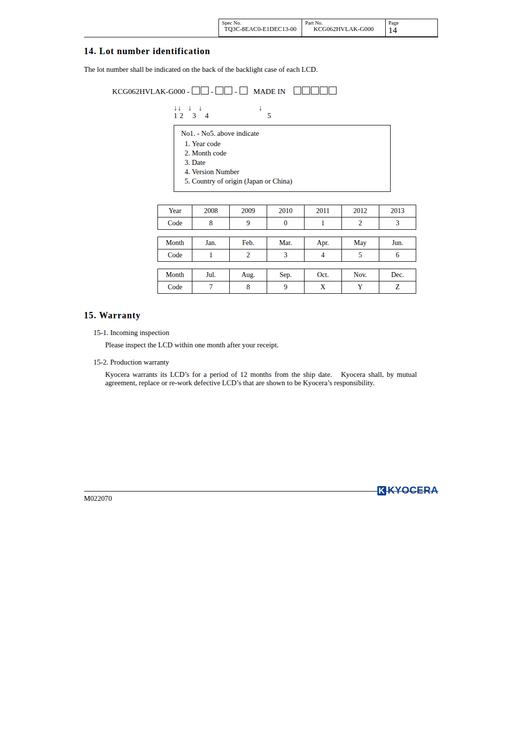| Spec No. TQ3C-8EAC0-E1DEC13-00 | Part No. KCG062HVLAK-G000 | Page 14 |
14. Lot number identification
The lot number shall be indicated on the back of the backlight case of each LCD.
KCG062HVLAK-G000 - - - MADE IN
↓↓ ↓ ↓ ↓ 1 2 3 4 5
No1. - No5. above indicate
Year code
Month code
Date
Version Number
Country of origin (Japan or China)
| Year | 2008 | 2009 | 2010 | 2011 | 2012 | 2013 |
| Code | 8 | 9 | 0 | 1 | 2 | 3 |
| Month | Jan. | Feb. | Mar. | Apr. | May | Jun. |
| Code | 1 | 2 | 3 | 4 | 5 | 6 |
| Month | Jul. | Aug. | Sep. | Oct. | Nov. | Dec. |
| Code | 7 | 8 | 9 | X | Y | Z |
15. Warranty
15-1. Incoming inspection
Please inspect the LCD within one month after your receipt.
15-2. Production warranty
Kyocera warrants its LCD’s for a period of 12 months from the ship date. Kyocera shall, by mutual agreement, replace or re-work defective LCD’s that are shown to be Kyocera’s responsibility.
KKYOCERA
M022070